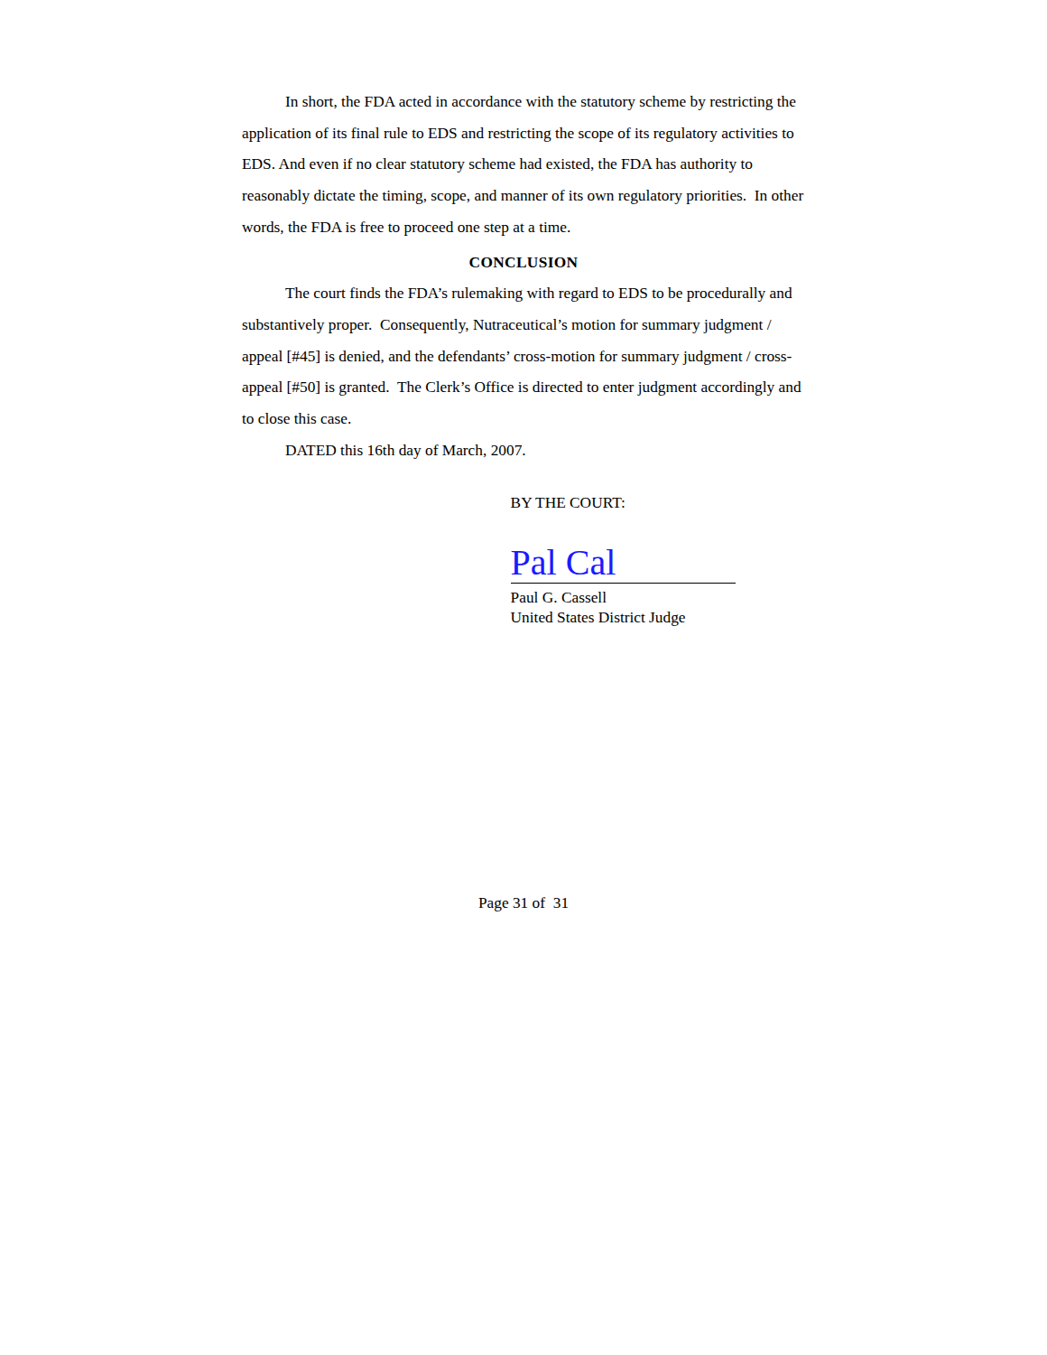In short, the FDA acted in accordance with the statutory scheme by restricting the application of its final rule to EDS and restricting the scope of its regulatory activities to EDS. And even if no clear statutory scheme had existed, the FDA has authority to reasonably dictate the timing, scope, and manner of its own regulatory priorities. In other words, the FDA is free to proceed one step at a time.
CONCLUSION
The court finds the FDA’s rulemaking with regard to EDS to be procedurally and substantively proper. Consequently, Nutraceutical’s motion for summary judgment / appeal [#45] is denied, and the defendants’ cross-motion for summary judgment / cross-appeal [#50] is granted. The Clerk’s Office is directed to enter judgment accordingly and to close this case.
DATED this 16th day of March, 2007.
BY THE COURT:
Pal Cal
Paul G. Cassell
United States District Judge
Page 31 of 31